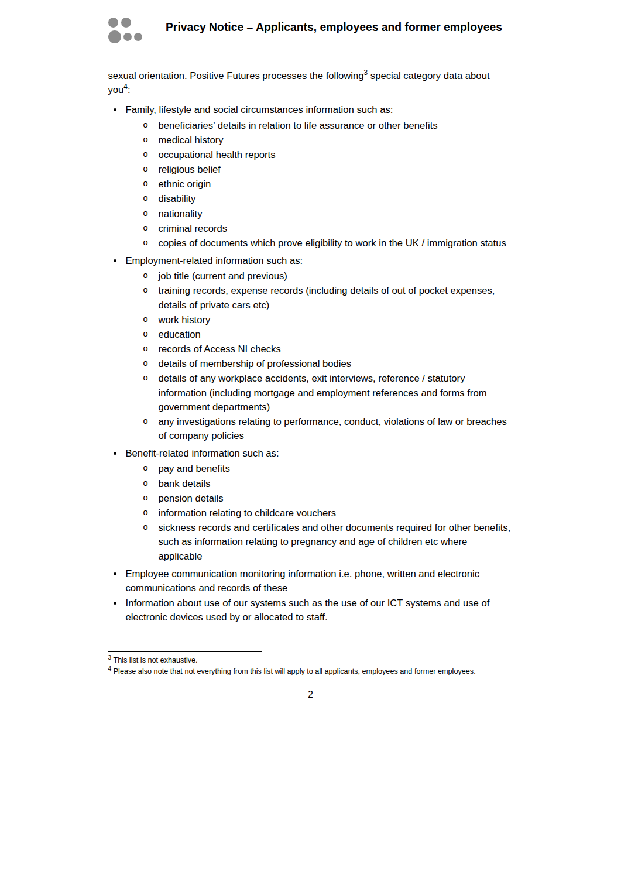Privacy Notice – Applicants, employees and former employees
sexual orientation. Positive Futures processes the following3 special category data about you4:
Family, lifestyle and social circumstances information such as:
beneficiaries’ details in relation to life assurance or other benefits
medical history
occupational health reports
religious belief
ethnic origin
disability
nationality
criminal records
copies of documents which prove eligibility to work in the UK / immigration status
Employment-related information such as:
job title (current and previous)
training records, expense records (including details of out of pocket expenses, details of private cars etc)
work history
education
records of Access NI checks
details of membership of professional bodies
details of any workplace accidents, exit interviews, reference / statutory information (including mortgage and employment references and forms from government departments)
any investigations relating to performance, conduct, violations of law or breaches of company policies
Benefit-related information such as:
pay and benefits
bank details
pension details
information relating to childcare vouchers
sickness records and certificates and other documents required for other benefits, such as information relating to pregnancy and age of children etc where applicable
Employee communication monitoring information i.e. phone, written and electronic communications and records of these
Information about use of our systems such as the use of our ICT systems and use of electronic devices used by or allocated to staff.
3 This list is not exhaustive.
4 Please also note that not everything from this list will apply to all applicants, employees and former employees.
2